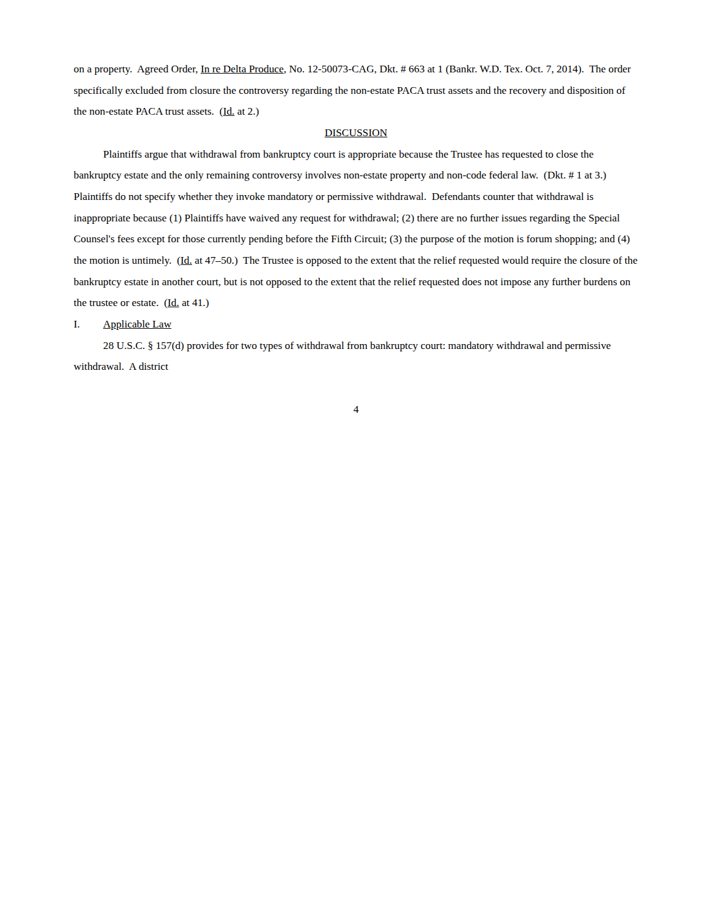on a property. Agreed Order, In re Delta Produce, No. 12-50073-CAG, Dkt. # 663 at 1 (Bankr. W.D. Tex. Oct. 7, 2014). The order specifically excluded from closure the controversy regarding the non-estate PACA trust assets and the recovery and disposition of the non-estate PACA trust assets. (Id. at 2.)
DISCUSSION
Plaintiffs argue that withdrawal from bankruptcy court is appropriate because the Trustee has requested to close the bankruptcy estate and the only remaining controversy involves non-estate property and non-code federal law. (Dkt. # 1 at 3.) Plaintiffs do not specify whether they invoke mandatory or permissive withdrawal. Defendants counter that withdrawal is inappropriate because (1) Plaintiffs have waived any request for withdrawal; (2) there are no further issues regarding the Special Counsel's fees except for those currently pending before the Fifth Circuit; (3) the purpose of the motion is forum shopping; and (4) the motion is untimely. (Id. at 47–50.) The Trustee is opposed to the extent that the relief requested would require the closure of the bankruptcy estate in another court, but is not opposed to the extent that the relief requested does not impose any further burdens on the trustee or estate. (Id. at 41.)
I. Applicable Law
28 U.S.C. § 157(d) provides for two types of withdrawal from bankruptcy court: mandatory withdrawal and permissive withdrawal. A district
4